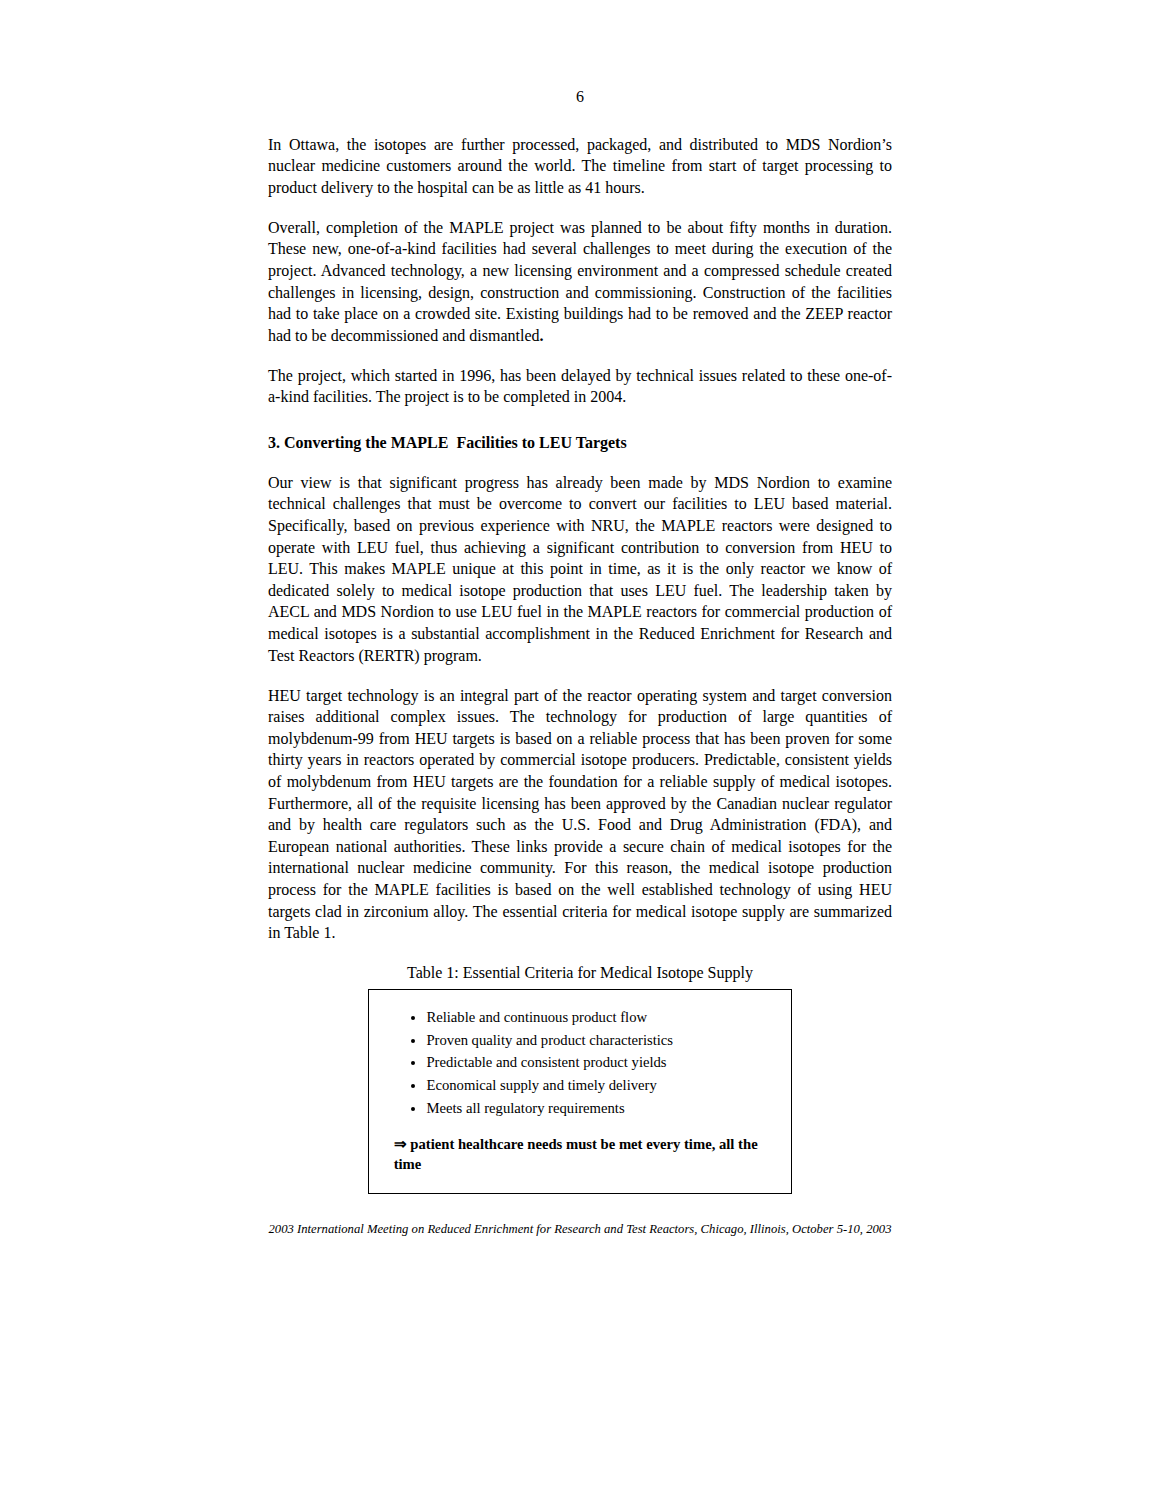6
In Ottawa, the isotopes are further processed, packaged, and distributed to MDS Nordion’s nuclear medicine customers around the world. The timeline from start of target processing to product delivery to the hospital can be as little as 41 hours.
Overall, completion of the MAPLE project was planned to be about fifty months in duration. These new, one-of-a-kind facilities had several challenges to meet during the execution of the project. Advanced technology, a new licensing environment and a compressed schedule created challenges in licensing, design, construction and commissioning. Construction of the facilities had to take place on a crowded site. Existing buildings had to be removed and the ZEEP reactor had to be decommissioned and dismantled.
The project, which started in 1996, has been delayed by technical issues related to these one-of-a-kind facilities. The project is to be completed in 2004.
3. Converting the MAPLE Facilities to LEU Targets
Our view is that significant progress has already been made by MDS Nordion to examine technical challenges that must be overcome to convert our facilities to LEU based material. Specifically, based on previous experience with NRU, the MAPLE reactors were designed to operate with LEU fuel, thus achieving a significant contribution to conversion from HEU to LEU. This makes MAPLE unique at this point in time, as it is the only reactor we know of dedicated solely to medical isotope production that uses LEU fuel. The leadership taken by AECL and MDS Nordion to use LEU fuel in the MAPLE reactors for commercial production of medical isotopes is a substantial accomplishment in the Reduced Enrichment for Research and Test Reactors (RERTR) program.
HEU target technology is an integral part of the reactor operating system and target conversion raises additional complex issues. The technology for production of large quantities of molybdenum-99 from HEU targets is based on a reliable process that has been proven for some thirty years in reactors operated by commercial isotope producers. Predictable, consistent yields of molybdenum from HEU targets are the foundation for a reliable supply of medical isotopes. Furthermore, all of the requisite licensing has been approved by the Canadian nuclear regulator and by health care regulators such as the U.S. Food and Drug Administration (FDA), and European national authorities. These links provide a secure chain of medical isotopes for the international nuclear medicine community. For this reason, the medical isotope production process for the MAPLE facilities is based on the well established technology of using HEU targets clad in zirconium alloy. The essential criteria for medical isotope supply are summarized in Table 1.
Table 1: Essential Criteria for Medical Isotope Supply
Reliable and continuous product flow
Proven quality and product characteristics
Predictable and consistent product yields
Economical supply and timely delivery
Meets all regulatory requirements
⇒ patient healthcare needs must be met every time, all the time
2003 International Meeting on Reduced Enrichment for Research and Test Reactors, Chicago, Illinois, October 5-10, 2003